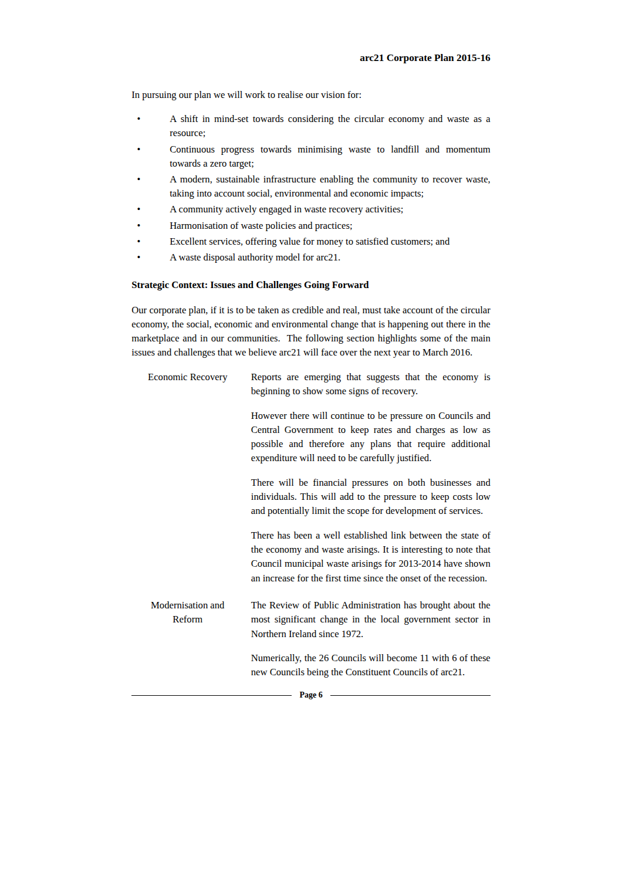arc21 Corporate Plan 2015-16
In pursuing our plan we will work to realise our vision for:
A shift in mind-set towards considering the circular economy and waste as a resource;
Continuous progress towards minimising waste to landfill and momentum towards a zero target;
A modern, sustainable infrastructure enabling the community to recover waste, taking into account social, environmental and economic impacts;
A community actively engaged in waste recovery activities;
Harmonisation of waste policies and practices;
Excellent services, offering value for money to satisfied customers; and
A waste disposal authority model for arc21.
Strategic Context: Issues and Challenges Going Forward
Our corporate plan, if it is to be taken as credible and real, must take account of the circular economy, the social, economic and environmental change that is happening out there in the marketplace and in our communities. The following section highlights some of the main issues and challenges that we believe arc21 will face over the next year to March 2016.
| Economic Recovery | Reports are emerging that suggests that the economy is beginning to show some signs of recovery. However there will continue to be pressure on Councils and Central Government to keep rates and charges as low as possible and therefore any plans that require additional expenditure will need to be carefully justified. There will be financial pressures on both businesses and individuals. This will add to the pressure to keep costs low and potentially limit the scope for development of services. There has been a well established link between the state of the economy and waste arisings. It is interesting to note that Council municipal waste arisings for 2013-2014 have shown an increase for the first time since the onset of the recession. |
| Modernisation and Reform | The Review of Public Administration has brought about the most significant change in the local government sector in Northern Ireland since 1972. Numerically, the 26 Councils will become 11 with 6 of these new Councils being the Constituent Councils of arc21. |
Page 6